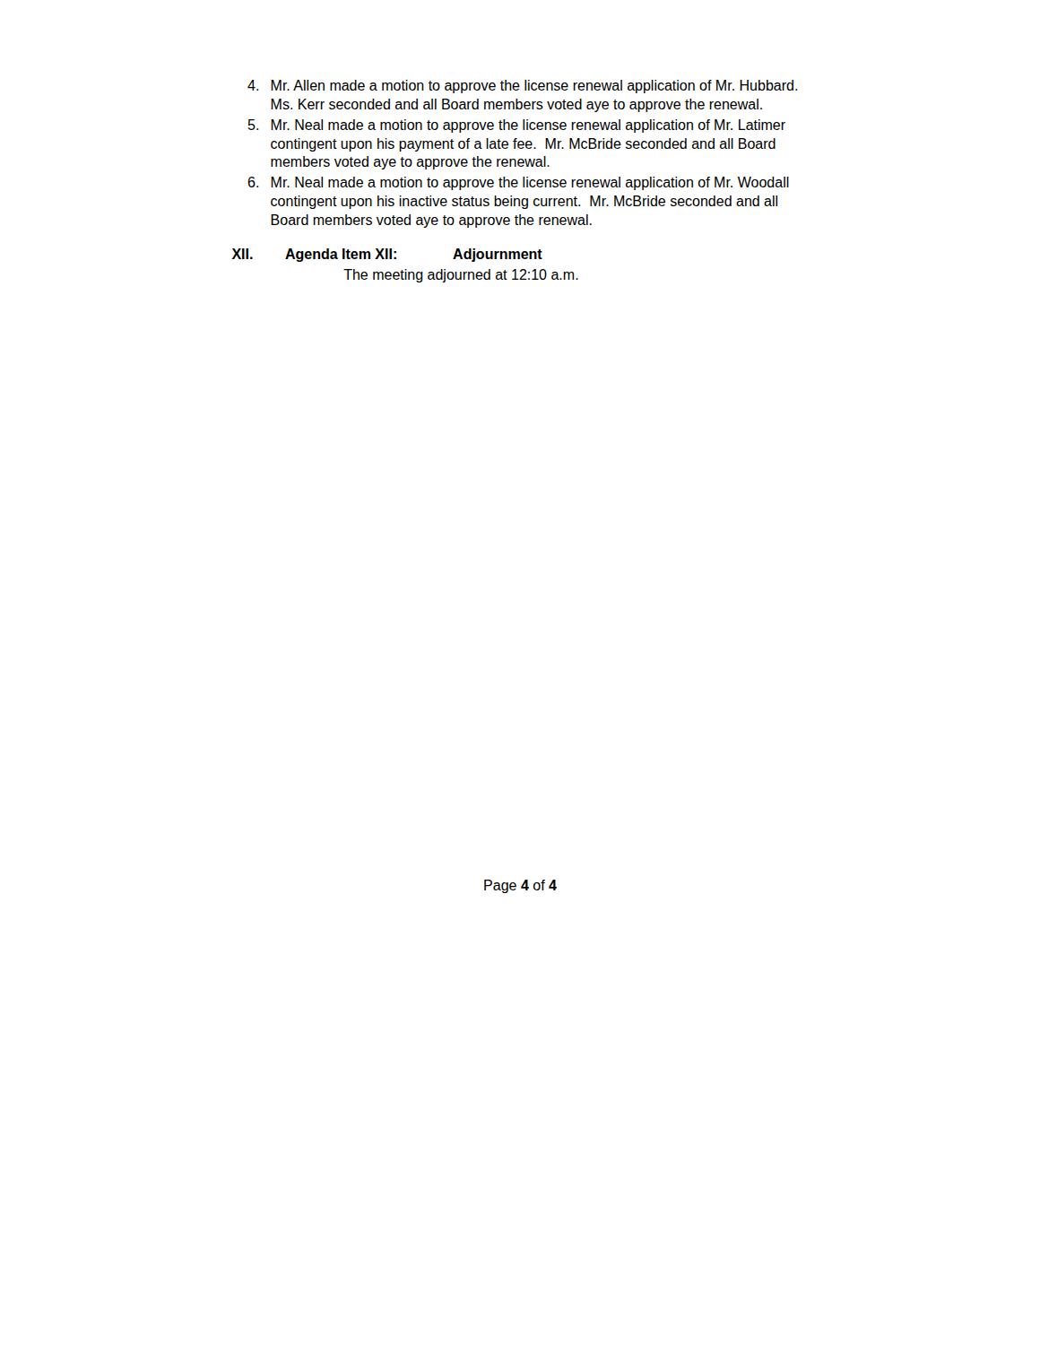Mr. Allen made a motion to approve the license renewal application of Mr. Hubbard. Ms. Kerr seconded and all Board members voted aye to approve the renewal.
Mr. Neal made a motion to approve the license renewal application of Mr. Latimer contingent upon his payment of a late fee. Mr. McBride seconded and all Board members voted aye to approve the renewal.
Mr. Neal made a motion to approve the license renewal application of Mr. Woodall contingent upon his inactive status being current. Mr. McBride seconded and all Board members voted aye to approve the renewal.
XII. Agenda Item XII: Adjournment
The meeting adjourned at 12:10 a.m.
Page 4 of 4